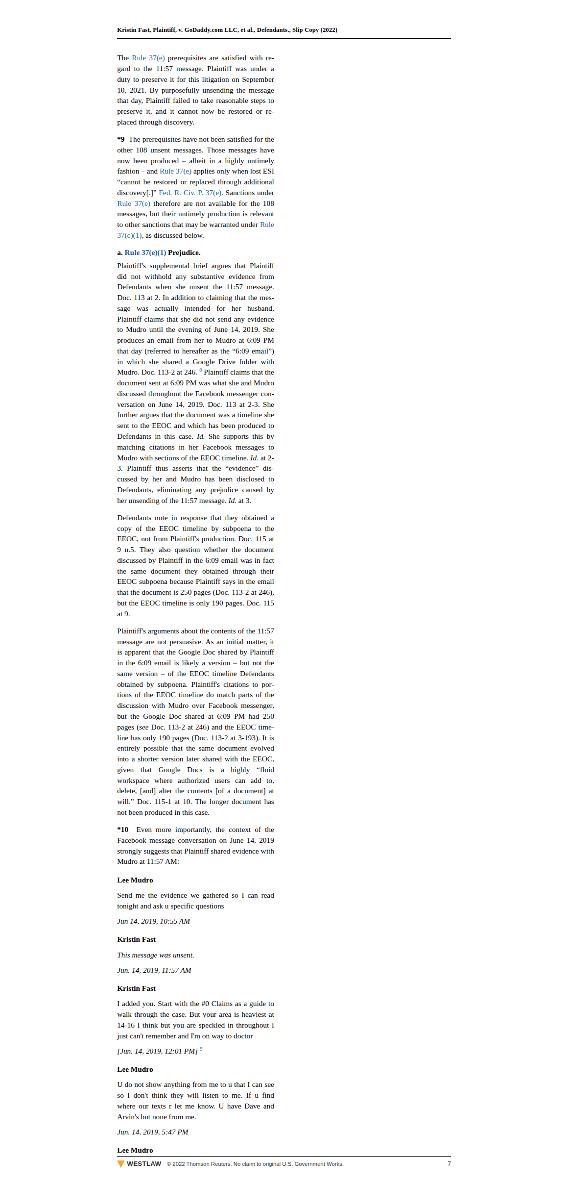Kristin Fast, Plaintiff, v. GoDaddy.com LLC, et al., Defendants., Slip Copy (2022)
The Rule 37(e) prerequisites are satisfied with regard to the 11:57 message. Plaintiff was under a duty to preserve it for this litigation on September 10, 2021. By purposefully unsending the message that day, Plaintiff failed to take reasonable steps to preserve it, and it cannot now be restored or replaced through discovery.
*9 The prerequisites have not been satisfied for the other 108 unsent messages. Those messages have now been produced – albeit in a highly untimely fashion – and Rule 37(e) applies only when lost ESI “cannot be restored or replaced through additional discovery[.]” Fed. R. Civ. P. 37(e). Sanctions under Rule 37(e) therefore are not available for the 108 messages, but their untimely production is relevant to other sanctions that may be warranted under Rule 37(c)(1), as discussed below.
a. Rule 37(e)(1) Prejudice.
Plaintiff's supplemental brief argues that Plaintiff did not withhold any substantive evidence from Defendants when she unsent the 11:57 message. Doc. 113 at 2. In addition to claiming that the message was actually intended for her husband, Plaintiff claims that she did not send any evidence to Mudro until the evening of June 14, 2019. She produces an email from her to Mudro at 6:09 PM that day (referred to hereafter as the “6:09 email”) in which she shared a Google Drive folder with Mudro. Doc. 113-2 at 246. 8 Plaintiff claims that the document sent at 6:09 PM was what she and Mudro discussed throughout the Facebook messenger conversation on June 14, 2019. Doc. 113 at 2-3. She further argues that the document was a timeline she sent to the EEOC and which has been produced to Defendants in this case. Id. She supports this by matching citations in her Facebook messages to Mudro with sections of the EEOC timeline. Id. at 2-3. Plaintiff thus asserts that the “evidence” discussed by her and Mudro has been disclosed to Defendants, eliminating any prejudice caused by her unsending of the 11:57 message. Id. at 3.
Defendants note in response that they obtained a copy of the EEOC timeline by subpoena to the EEOC, not from Plaintiff's production. Doc. 115 at 9 n.5. They also question whether the document discussed by Plaintiff in the 6:09 email was in fact the same document they obtained through their EEOC subpoena because Plaintiff says in the email that the document is 250 pages (Doc. 113-2 at 246), but the EEOC timeline is only 190 pages. Doc. 115 at 9.
Plaintiff's arguments about the contents of the 11:57 message are not persuasive. As an initial matter, it is apparent that the Google Doc shared by Plaintiff in the 6:09 email is likely a version – but not the same version – of the EEOC timeline Defendants obtained by subpoena. Plaintiff's citations to portions of the EEOC timeline do match parts of the discussion with Mudro over Facebook messenger, but the Google Doc shared at 6:09 PM had 250 pages (see Doc. 113-2 at 246) and the EEOC timeline has only 190 pages (Doc. 113-2 at 3-193). It is entirely possible that the same document evolved into a shorter version later shared with the EEOC, given that Google Docs is a highly “fluid workspace where authorized users can add to, delete, [and] alter the contents [of a document] at will.” Doc. 115-1 at 10. The longer document has not been produced in this case.
*10 Even more importantly, the context of the Facebook message conversation on June 14, 2019 strongly suggests that Plaintiff shared evidence with Mudro at 11:57 AM:
Lee Mudro
Send me the evidence we gathered so I can read tonight and ask u specific questions
Jun 14, 2019, 10:55 AM
Kristin Fast
This message was unsent.
Jun. 14, 2019, 11:57 AM
Kristin Fast
I added you. Start with the #0 Claims as a guide to walk through the case. But your area is heaviest at 14-16 I think but you are speckled in throughout I just can't remember and I'm on way to doctor
[Jun. 14, 2019, 12:01 PM] 9
Lee Mudro
U do not show anything from me to u that I can see so I don't think they will listen to me. If u find where our texts r let me know. U have Dave and Arvin's but none from me.
Jun. 14, 2019, 5:47 PM
Lee Mudro
WESTLAW © 2022 Thomson Reuters. No claim to original U.S. Government Works. 7